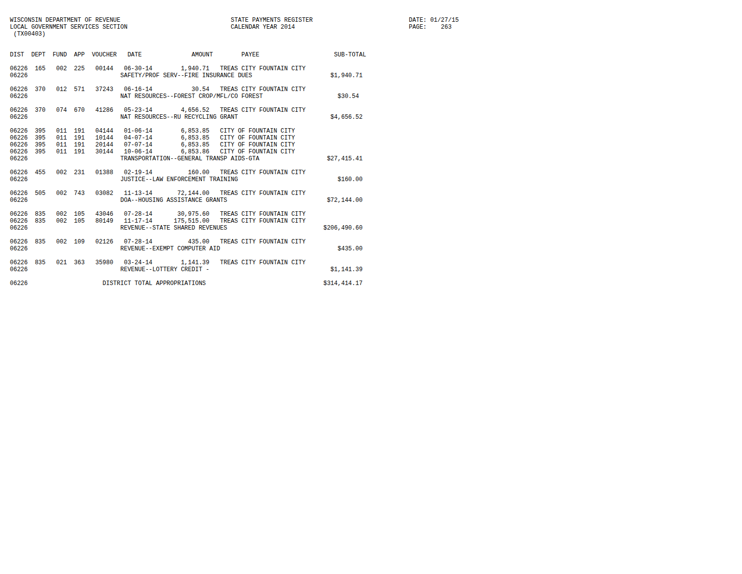WISCONSIN DEPARTMENT OF REVENUE STATE PAYMENTS REGISTER DATE: 01/27/15 LOCAL GOVERNMENT SERVICES SECTION CALENDAR YEAR 2014 PAGE: 263 (TX00403) DIST DEPT FUND APP VOUCHER DATE AMOUNT PAYEE SUB-TOTAL 06226 165 002 225 00144 06-30-14 1,940.71 TREAS CITY FOUNTAIN CITY 06226 SAFETY/PROF SERV--FIRE INSURANCE DUES $1,940.71 06226 370 012 571 37243 06-16-14 30.54 TREAS CITY FOUNTAIN CITY 06226 NAT RESOURCES--FOREST CROP/MFL/CO FOREST $30.54 06226 370 074 670 41286 05-23-14 4,656.52 TREAS CITY FOUNTAIN CITY 06226 NAT RESOURCES--RU RECYCLING GRANT $4,656.52 06226 395 011 191 04144 01-06-14 6,853.85 CITY OF FOUNTAIN CITY 06226 395 011 191 10144 04-07-14 6,853.85 CITY OF FOUNTAIN CITY 06226 395 011 191 20144 07-07-14 6,853.85 CITY OF FOUNTAIN CITY 06226 395 011 191 30144 10-06-14 6,853.86 CITY OF FOUNTAIN CITY 06226 TRANSPORTATION--GENERAL TRANSP AIDS-GTA $27,415.41 06226 455 002 231 01388 02-19-14 160.00 TREAS CITY FOUNTAIN CITY 06226 JUSTICE--LAW ENFORCEMENT TRAINING $160.00 06226 505 002 743 03082 11-13-14 72,144.00 TREAS CITY FOUNTAIN CITY 06226 DOA--HOUSING ASSISTANCE GRANTS $72,144.00 06226 835 002 105 43046 07-28-14 30,975.60 TREAS CITY FOUNTAIN CITY 06226 835 002 105 80149 11-17-14 175,515.00 TREAS CITY FOUNTAIN CITY 06226 REVENUE--STATE SHARED REVENUES $206,490.60 06226 835 002 109 02126 07-28-14 435.00 TREAS CITY FOUNTAIN CITY 06226 REVENUE--EXEMPT COMPUTER AID $435.00 06226 835 021 363 35980 03-24-14 1,141.39 TREAS CITY FOUNTAIN CITY 06226 REVENUE--LOTTERY CREDIT - $1,141.39 06226 DISTRICT TOTAL APPROPRIATIONS $314,414.17